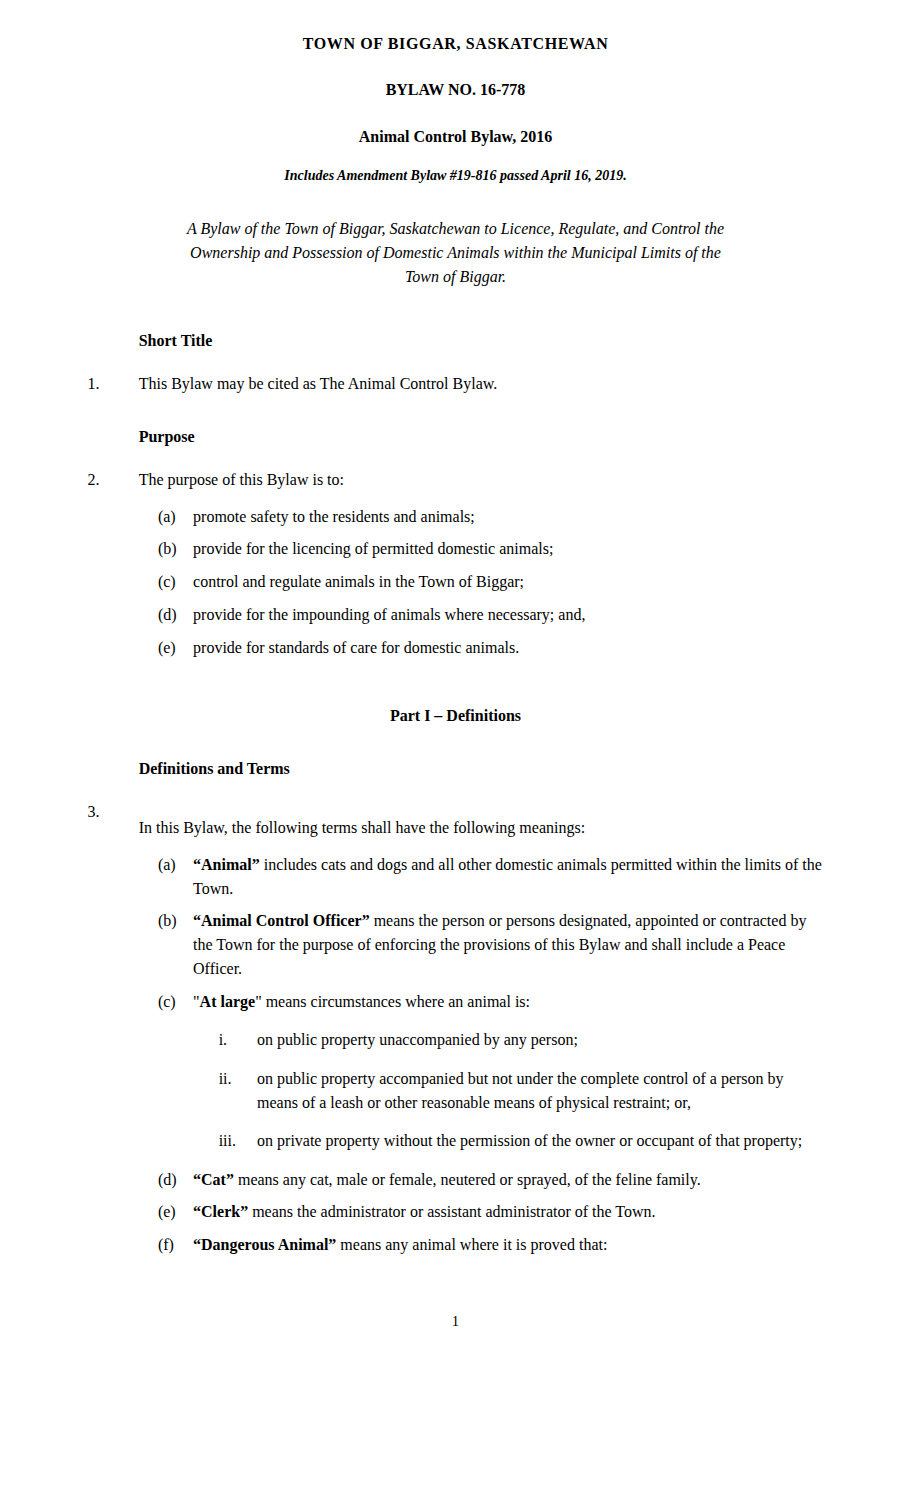TOWN OF BIGGAR, SASKATCHEWAN
BYLAW NO. 16-778
Animal Control Bylaw, 2016
Includes Amendment Bylaw #19-816 passed April 16, 2019.
A Bylaw of the Town of Biggar, Saskatchewan to Licence, Regulate, and Control the Ownership and Possession of Domestic Animals within the Municipal Limits of the Town of Biggar.
Short Title
1.
This Bylaw may be cited as The Animal Control Bylaw.
Purpose
2.
The purpose of this Bylaw is to:
(a) promote safety to the residents and animals;
(b) provide for the licencing of permitted domestic animals;
(c) control and regulate animals in the Town of Biggar;
(d) provide for the impounding of animals where necessary; and,
(e) provide for standards of care for domestic animals.
Part I – Definitions
Definitions and Terms
3.
In this Bylaw, the following terms shall have the following meanings:
(a)“Animal” includes cats and dogs and all other domestic animals permitted within the limits of the Town.
(b)“Animal Control Officer” means the person or persons designated, appointed or contracted by the Town for the purpose of enforcing the provisions of this Bylaw and shall include a Peace Officer.
(c)"At large" means circumstances where an animal is:
i. on public property unaccompanied by any person;
ii. on public property accompanied but not under the complete control of a person by means of a leash or other reasonable means of physical restraint; or,
iii. on private property without the permission of the owner or occupant of that property;
(d)“Cat” means any cat, male or female, neutered or sprayed, of the feline family.
(e)“Clerk” means the administrator or assistant administrator of the Town.
(f)“Dangerous Animal” means any animal where it is proved that:
1